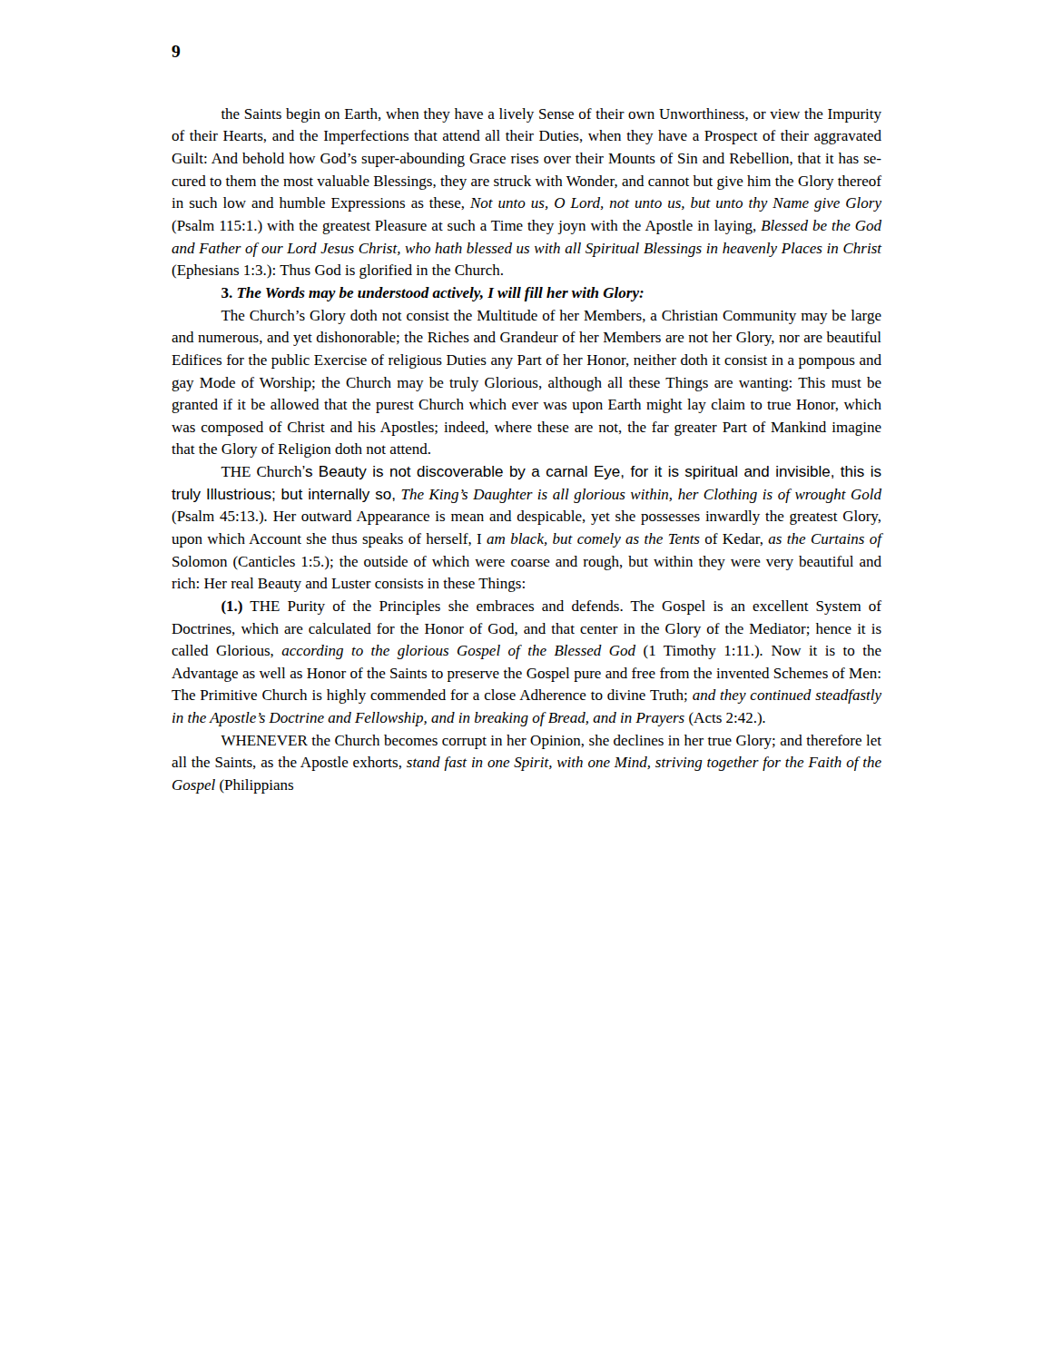9
the Saints begin on Earth, when they have a lively Sense of their own Unworthiness, or view the Impurity of their Hearts, and the Imperfections that attend all their Duties, when they have a Prospect of their aggravated Guilt: And behold how God’s super-abounding Grace rises over their Mounts of Sin and Rebellion, that it has secured to them the most valuable Blessings, they are struck with Wonder, and cannot but give him the Glory thereof in such low and humble Expressions as these, Not unto us, O Lord, not unto us, but unto thy Name give Glory (Psalm 115:1.) with the greatest Pleasure at such a Time they joyn with the Apostle in laying, Blessed be the God and Father of our Lord Jesus Christ, who hath blessed us with all Spiritual Blessings in heavenly Places in Christ (Ephesians 1:3.): Thus God is glorified in the Church.
3. The Words may be understood actively, I will fill her with Glory:
The Church’s Glory doth not consist the Multitude of her Members, a Christian Community may be large and numerous, and yet dishonorable; the Riches and Grandeur of her Members are not her Glory, nor are beautiful Edifices for the public Exercise of religious Duties any Part of her Honor, neither doth it consist in a pompous and gay Mode of Worship; the Church may be truly Glorious, although all these Things are wanting: This must be granted if it be allowed that the purest Church which ever was upon Earth might lay claim to true Honor, which was composed of Christ and his Apostles; indeed, where these are not, the far greater Part of Mankind imagine that the Glory of Religion doth not attend.
THE Church’s Beauty is not discoverable by a carnal Eye, for it is spiritual and invisible, this is truly Illustrious; but internally so, The King’s Daughter is all glorious within, her Clothing is of wrought Gold (Psalm 45:13.). Her outward Appearance is mean and despicable, yet she possesses inwardly the greatest Glory, upon which Account she thus speaks of herself, I am black, but comely as the Tents of Kedar, as the Curtains of Solomon (Canticles 1:5.); the outside of which were coarse and rough, but within they were very beautiful and rich: Her real Beauty and Luster consists in these Things:
(1.) THE Purity of the Principles she embraces and defends. The Gospel is an excellent System of Doctrines, which are calculated for the Honor of God, and that center in the Glory of the Mediator; hence it is called Glorious, according to the glorious Gospel of the Blessed God (1 Timothy 1:11.). Now it is to the Advantage as well as Honor of the Saints to preserve the Gospel pure and free from the invented Schemes of Men: The Primitive Church is highly commended for a close Adherence to divine Truth; and they continued steadfastly in the Apostle’s Doctrine and Fellowship, and in breaking of Bread, and in Prayers (Acts 2:42.).
WHENEVER the Church becomes corrupt in her Opinion, she declines in her true Glory; and therefore let all the Saints, as the Apostle exhorts, stand fast in one Spirit, with one Mind, striving together for the Faith of the Gospel (Philippians